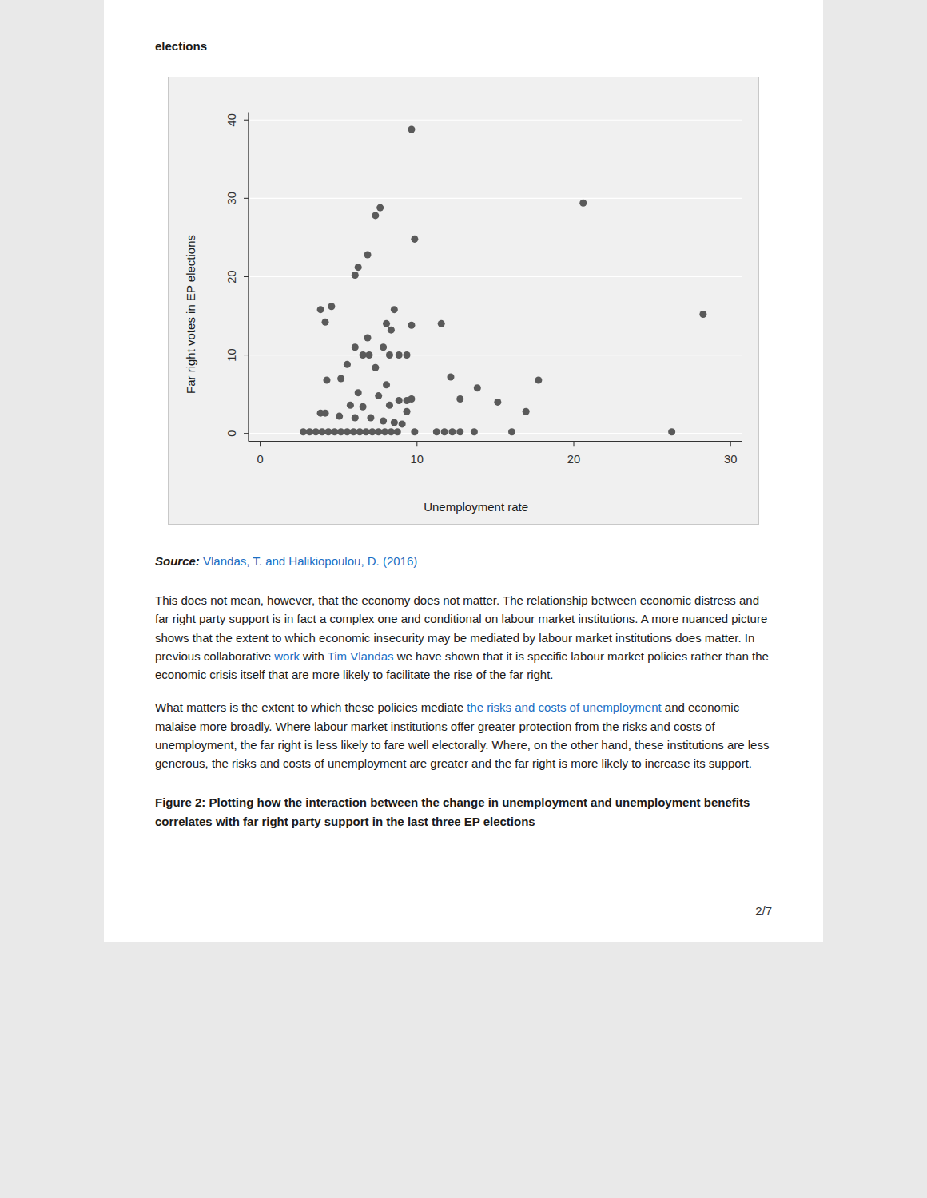elections
Far right votes in EP elections
0 10 20 30 40 0 10 20 30
Unemployment rate
Source: Vlandas, T. and Halikiopoulou, D. (2016)
This does not mean, however, that the economy does not matter. The relationship between economic distress and far right party support is in fact a complex one and conditional on labour market institutions. A more nuanced picture shows that the extent to which economic insecurity may be mediated by labour market institutions does matter. In previous collaborative work with Tim Vlandas we have shown that it is specific labour market policies rather than the economic crisis itself that are more likely to facilitate the rise of the far right.
What matters is the extent to which these policies mediate the risks and costs of unemployment and economic malaise more broadly. Where labour market institutions offer greater protection from the risks and costs of unemployment, the far right is less likely to fare well electorally. Where, on the other hand, these institutions are less generous, the risks and costs of unemployment are greater and the far right is more likely to increase its support.
Figure 2: Plotting how the interaction between the change in unemployment and unemployment benefits correlates with far right party support in the last three EP elections
2/7